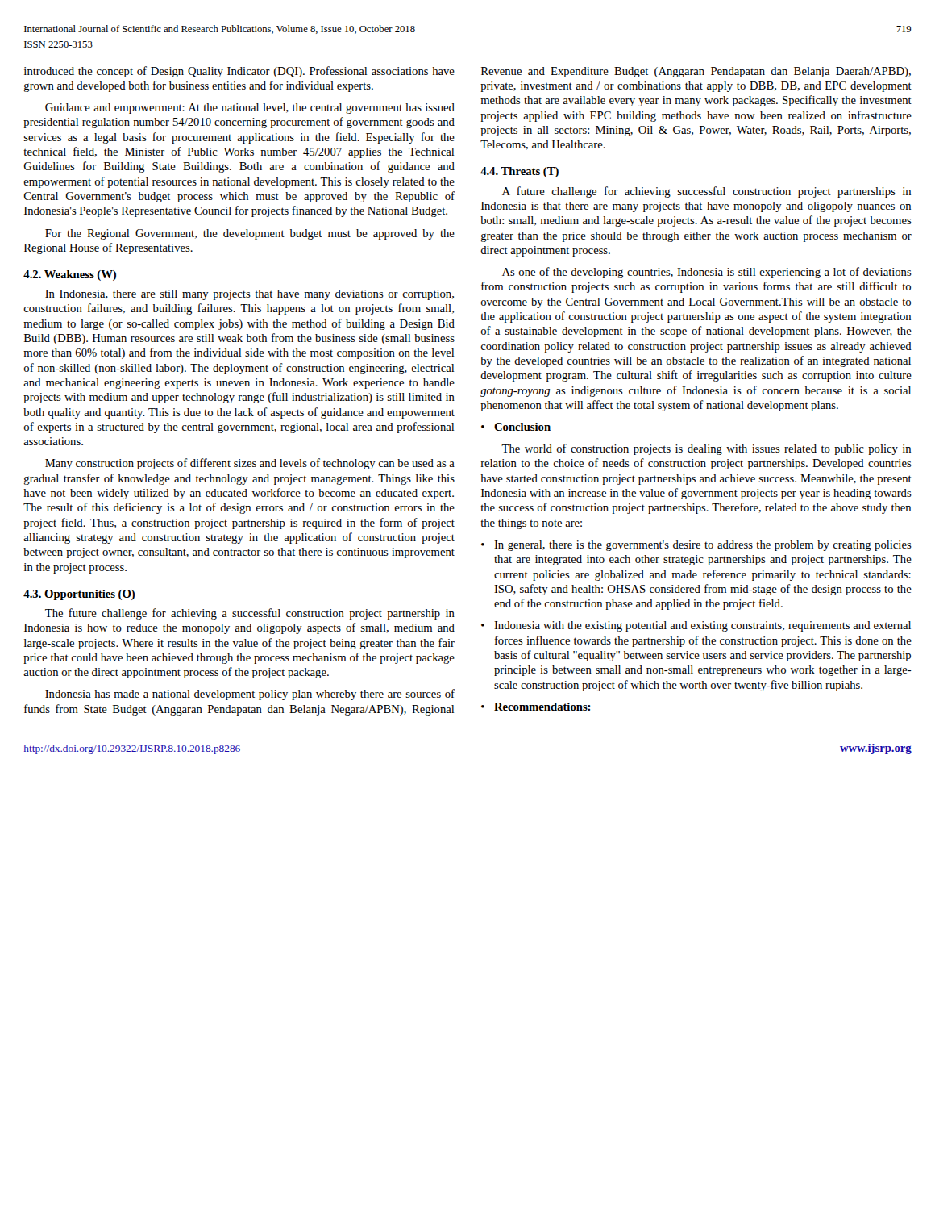International Journal of Scientific and Research Publications, Volume 8, Issue 10, October 2018
719
ISSN 2250-3153
introduced the concept of Design Quality Indicator (DQI). Professional associations have grown and developed both for business entities and for individual experts.
Guidance and empowerment: At the national level, the central government has issued presidential regulation number 54/2010 concerning procurement of government goods and services as a legal basis for procurement applications in the field. Especially for the technical field, the Minister of Public Works number 45/2007 applies the Technical Guidelines for Building State Buildings. Both are a combination of guidance and empowerment of potential resources in national development. This is closely related to the Central Government's budget process which must be approved by the Republic of Indonesia's People's Representative Council for projects financed by the National Budget.
For the Regional Government, the development budget must be approved by the Regional House of Representatives.
4.2. Weakness (W)
In Indonesia, there are still many projects that have many deviations or corruption, construction failures, and building failures. This happens a lot on projects from small, medium to large (or so-called complex jobs) with the method of building a Design Bid Build (DBB). Human resources are still weak both from the business side (small business more than 60% total) and from the individual side with the most composition on the level of non-skilled (non-skilled labor). The deployment of construction engineering, electrical and mechanical engineering experts is uneven in Indonesia. Work experience to handle projects with medium and upper technology range (full industrialization) is still limited in both quality and quantity. This is due to the lack of aspects of guidance and empowerment of experts in a structured by the central government, regional, local area and professional associations.
Many construction projects of different sizes and levels of technology can be used as a gradual transfer of knowledge and technology and project management. Things like this have not been widely utilized by an educated workforce to become an educated expert. The result of this deficiency is a lot of design errors and / or construction errors in the project field. Thus, a construction project partnership is required in the form of project alliancing strategy and construction strategy in the application of construction project between project owner, consultant, and contractor so that there is continuous improvement in the project process.
4.3. Opportunities (O)
The future challenge for achieving a successful construction project partnership in Indonesia is how to reduce the monopoly and oligopoly aspects of small, medium and large-scale projects. Where it results in the value of the project being greater than the fair price that could have been achieved through the process mechanism of the project package auction or the direct appointment process of the project package.
Indonesia has made a national development policy plan whereby there are sources of funds from State Budget (Anggaran Pendapatan dan Belanja Negara/APBN), Regional Revenue and Expenditure Budget (Anggaran Pendapatan dan Belanja Daerah/APBD), private, investment and / or combinations that apply to DBB, DB, and EPC development methods that are available every year in many work packages. Specifically the investment projects applied with EPC building methods have now been realized on infrastructure projects in all sectors: Mining, Oil & Gas, Power, Water, Roads, Rail, Ports, Airports, Telecoms, and Healthcare.
4.4. Threats (T)
A future challenge for achieving successful construction project partnerships in Indonesia is that there are many projects that have monopoly and oligopoly nuances on both: small, medium and large-scale projects. As a-result the value of the project becomes greater than the price should be through either the work auction process mechanism or direct appointment process.
As one of the developing countries, Indonesia is still experiencing a lot of deviations from construction projects such as corruption in various forms that are still difficult to overcome by the Central Government and Local Government.This will be an obstacle to the application of construction project partnership as one aspect of the system integration of a sustainable development in the scope of national development plans. However, the coordination policy related to construction project partnership issues as already achieved by the developed countries will be an obstacle to the realization of an integrated national development program. The cultural shift of irregularities such as corruption into culture gotong-royong as indigenous culture of Indonesia is of concern because it is a social phenomenon that will affect the total system of national development plans.
•
Conclusion
The world of construction projects is dealing with issues related to public policy in relation to the choice of needs of construction project partnerships. Developed countries have started construction project partnerships and achieve success. Meanwhile, the present Indonesia with an increase in the value of government projects per year is heading towards the success of construction project partnerships. Therefore, related to the above study then the things to note are:
•
In general, there is the government's desire to address the problem by creating policies that are integrated into each other strategic partnerships and project partnerships. The current policies are globalized and made reference primarily to technical standards: ISO, safety and health: OHSAS considered from mid-stage of the design process to the end of the construction phase and applied in the project field.
•
Indonesia with the existing potential and existing constraints, requirements and external forces influence towards the partnership of the construction project. This is done on the basis of cultural "equality" between service users and service providers. The partnership principle is between small and non-small entrepreneurs who work together in a large-scale construction project of which the worth over twenty-five billion rupiahs.
•
Recommendations:
http://dx.doi.org/10.29322/IJSRP.8.10.2018.p8286
www.ijsrp.org